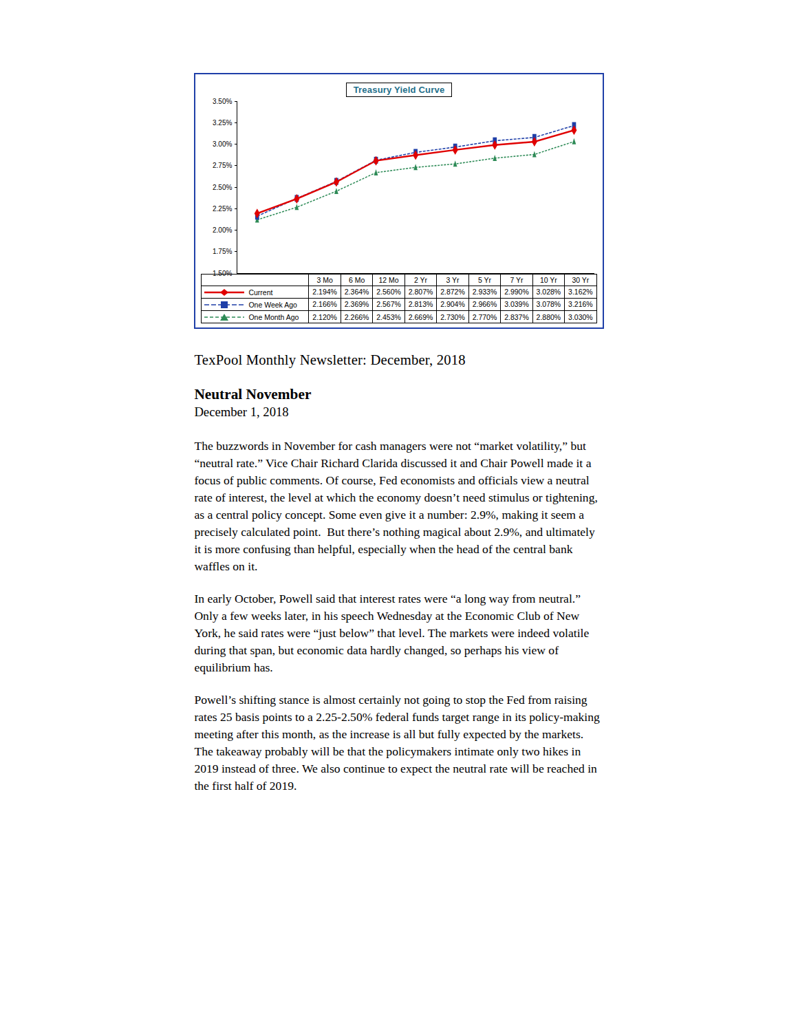Treasury Yield Curve
3.50%
3.25%
3.00%
2.75%
2.50%
2.25%
2.00%
1.75%
1.50%
| | 3 Mo | 6 Mo | 12 Mo | 2 Yr | 3 Yr | 5 Yr | 7 Yr | 10 Yr | 30 Yr |
| --- | --- | --- | --- | --- | --- | --- | --- | --- | --- |
| Current | 2.194% | 2.364% | 2.560% | 2.807% | 2.872% | 2.933% | 2.990% | 3.028% | 3.162% |
| One Week Ago | 2.166% | 2.369% | 2.567% | 2.813% | 2.904% | 2.966% | 3.039% | 3.078% | 3.216% |
| One Month Ago | 2.120% | 2.266% | 2.453% | 2.669% | 2.730% | 2.770% | 2.837% | 2.880% | 3.030% |
TexPool Monthly Newsletter: December, 2018
Neutral November
December 1, 2018
The buzzwords in November for cash managers were not “market volatility,” but “neutral rate.” Vice Chair Richard Clarida discussed it and Chair Powell made it a focus of public comments. Of course, Fed economists and officials view a neutral rate of interest, the level at which the economy doesn’t need stimulus or tightening, as a central policy concept. Some even give it a number: 2.9%, making it seem a precisely calculated point. But there’s nothing magical about 2.9%, and ultimately it is more confusing than helpful, especially when the head of the central bank waffles on it.
In early October, Powell said that interest rates were “a long way from neutral.” Only a few weeks later, in his speech Wednesday at the Economic Club of New York, he said rates were “just below” that level. The markets were indeed volatile during that span, but economic data hardly changed, so perhaps his view of equilibrium has.
Powell’s shifting stance is almost certainly not going to stop the Fed from raising rates 25 basis points to a 2.25-2.50% federal funds target range in its policy-making meeting after this month, as the increase is all but fully expected by the markets. The takeaway probably will be that the policymakers intimate only two hikes in 2019 instead of three. We also continue to expect the neutral rate will be reached in the first half of 2019.